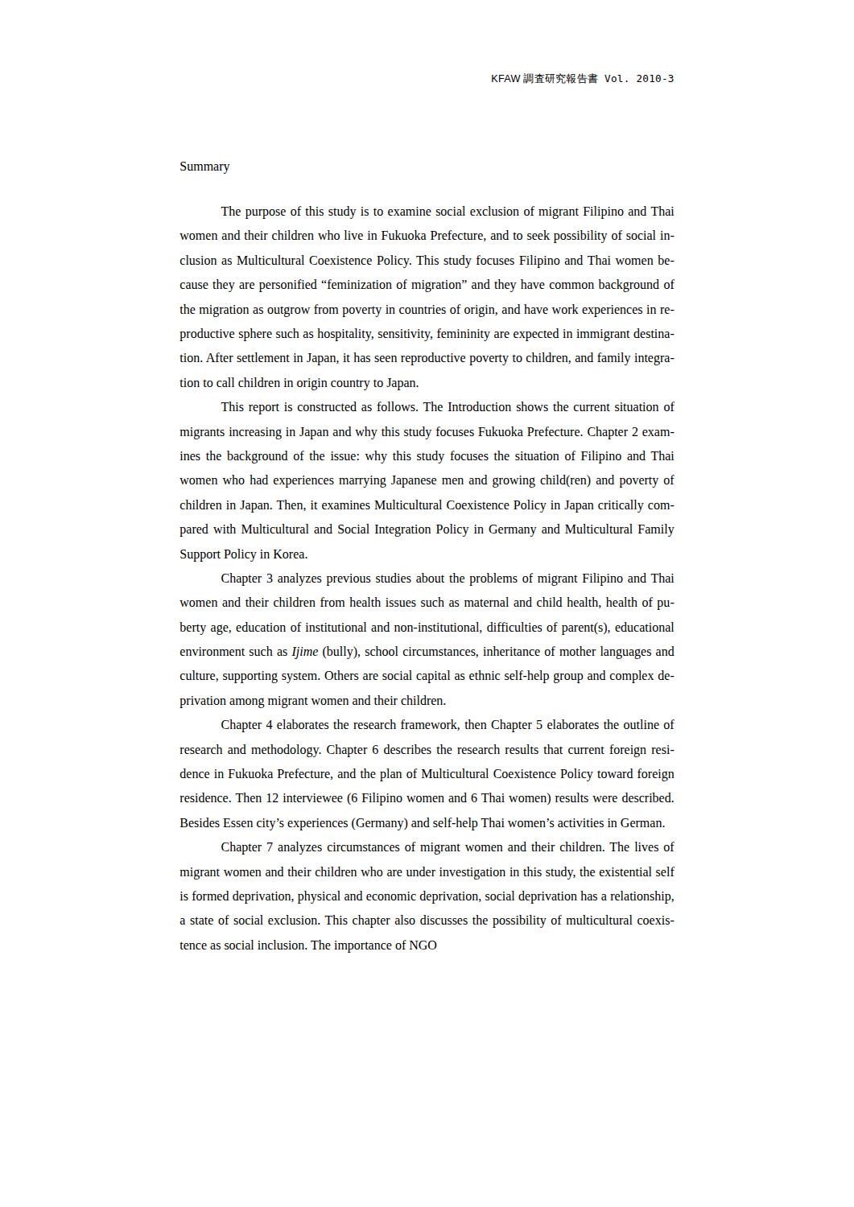KFAW 調査研究報告書 Vol. 2010-3
Summary
The purpose of this study is to examine social exclusion of migrant Filipino and Thai women and their children who live in Fukuoka Prefecture, and to seek possibility of social inclusion as Multicultural Coexistence Policy. This study focuses Filipino and Thai women because they are personified “feminization of migration” and they have common background of the migration as outgrow from poverty in countries of origin, and have work experiences in reproductive sphere such as hospitality, sensitivity, femininity are expected in immigrant destination. After settlement in Japan, it has seen reproductive poverty to children, and family integration to call children in origin country to Japan.
This report is constructed as follows. The Introduction shows the current situation of migrants increasing in Japan and why this study focuses Fukuoka Prefecture. Chapter 2 examines the background of the issue: why this study focuses the situation of Filipino and Thai women who had experiences marrying Japanese men and growing child(ren) and poverty of children in Japan. Then, it examines Multicultural Coexistence Policy in Japan critically compared with Multicultural and Social Integration Policy in Germany and Multicultural Family Support Policy in Korea.
Chapter 3 analyzes previous studies about the problems of migrant Filipino and Thai women and their children from health issues such as maternal and child health, health of puberty age, education of institutional and non-institutional, difficulties of parent(s), educational environment such as Ijime (bully), school circumstances, inheritance of mother languages and culture, supporting system. Others are social capital as ethnic self-help group and complex deprivation among migrant women and their children.
Chapter 4 elaborates the research framework, then Chapter 5 elaborates the outline of research and methodology. Chapter 6 describes the research results that current foreign residence in Fukuoka Prefecture, and the plan of Multicultural Coexistence Policy toward foreign residence. Then 12 interviewee (6 Filipino women and 6 Thai women) results were described. Besides Essen city’s experiences (Germany) and self-help Thai women’s activities in German.
Chapter 7 analyzes circumstances of migrant women and their children. The lives of migrant women and their children who are under investigation in this study, the existential self is formed deprivation, physical and economic deprivation, social deprivation has a relationship, a state of social exclusion. This chapter also discusses the possibility of multicultural coexistence as social inclusion. The importance of NGO